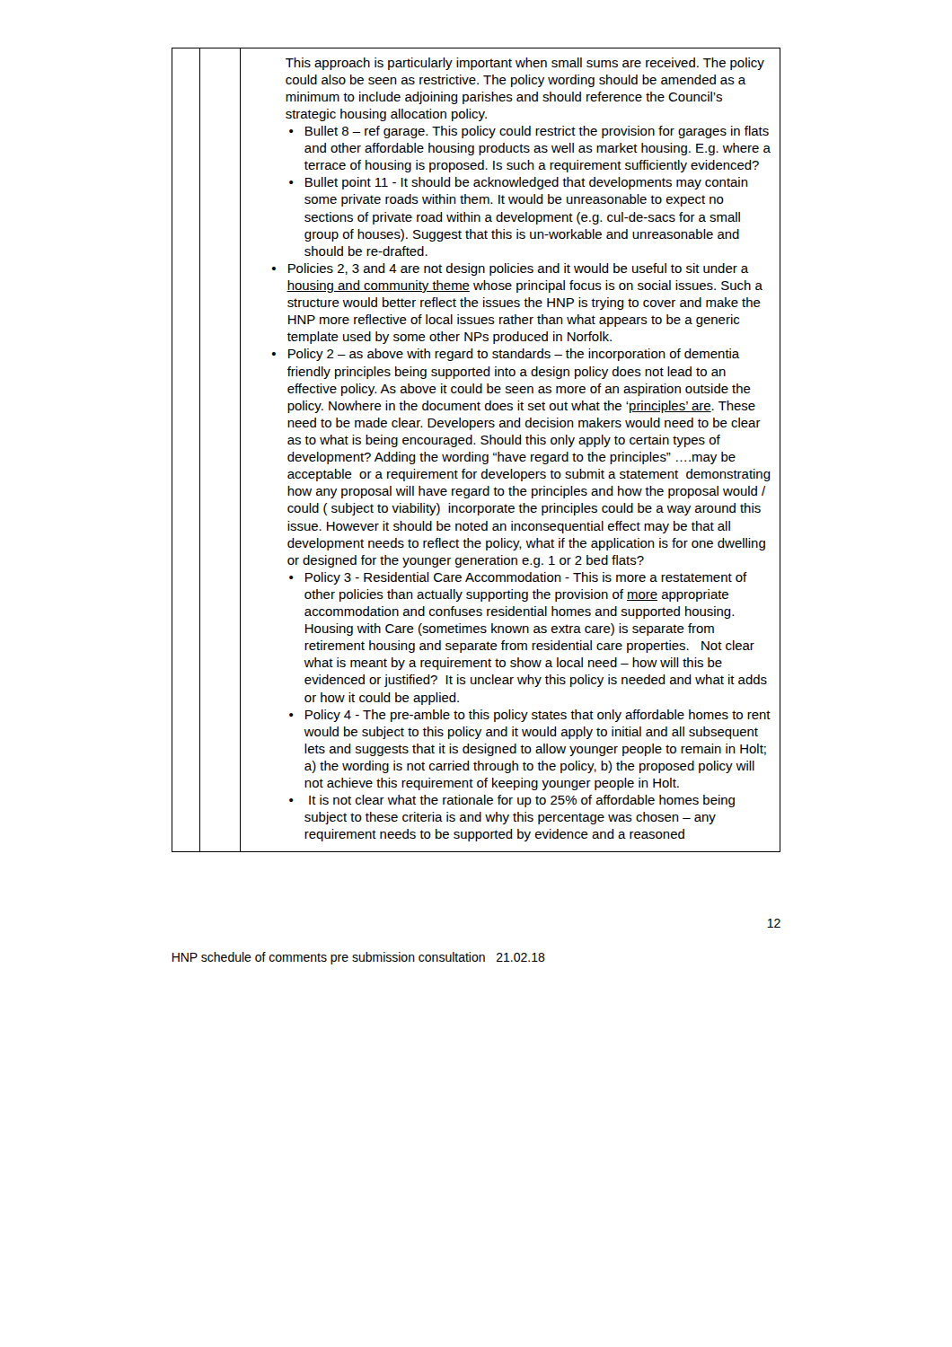| | | This approach is particularly important when small sums are received. The policy could also be seen as restrictive. The policy wording should be amended as a minimum to include adjoining parishes and should reference the Council’s strategic housing allocation policy. Bullet 8 – ref garage. This policy could restrict the provision for garages in flats and other affordable housing products as well as market housing. E.g. where a terrace of housing is proposed. Is such a requirement sufficiently evidenced? Bullet point 11 - It should be acknowledged that developments may contain some private roads within them. It would be unreasonable to expect no sections of private road within a development (e.g. cul-de-sacs for a small group of houses). Suggest that this is un-workable and unreasonable and should be re-drafted. Policies 2, 3 and 4 are not design policies and it would be useful to sit under a housing and community theme whose principal focus is on social issues. Such a structure would better reflect the issues the HNP is trying to cover and make the HNP more reflective of local issues rather than what appears to be a generic template used by some other NPs produced in Norfolk. Policy 2 – as above with regard to standards – the incorporation of dementia friendly principles being supported into a design policy does not lead to an effective policy. As above it could be seen as more of an aspiration outside the policy. Nowhere in the document does it set out what the ‘ principles’ are . These need to be made clear. Developers and decision makers would need to be clear as to what is being encouraged. Should this only apply to certain types of development? Adding the wording “have regard to the principles” ….may be acceptable or a requirement for developers to submit a statement demonstrating how any proposal will have regard to the principles and how the proposal would / could ( subject to viability) incorporate the principles could be a way around this issue. However it should be noted an inconsequential effect may be that all development needs to reflect the policy, what if the application is for one dwelling or designed for the younger generation e.g. 1 or 2 bed flats? Policy 3 - Residential Care Accommodation - This is more a restatement of other policies than actually supporting the provision of more appropriate accommodation and confuses residential homes and supported housing. Housing with Care (sometimes known as extra care) is separate from retirement housing and separate from residential care properties. Not clear what is meant by a requirement to show a local need – how will this be evidenced or justified? It is unclear why this policy is needed and what it adds or how it could be applied. Policy 4 - The pre-amble to this policy states that only affordable homes to rent would be subject to this policy and it would apply to initial and all subsequent lets and suggests that it is designed to allow younger people to remain in Holt; a) the wording is not carried through to the policy, b) the proposed policy will not achieve this requirement of keeping younger people in Holt. It is not clear what the rationale for up to 25% of affordable homes being subject to these criteria is and why this percentage was chosen – any requirement needs to be supported by evidence and a reasoned |
12 HNP schedule of comments pre submission consultation 21.02.18